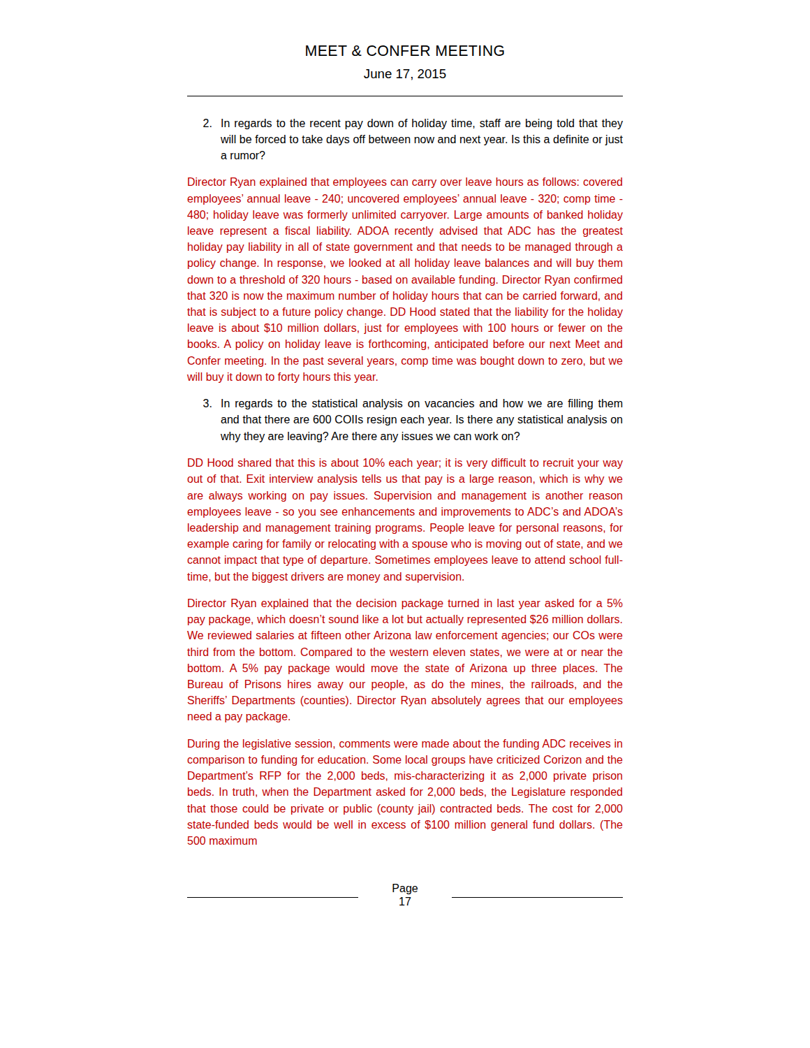MEET & CONFER MEETING
June 17, 2015
In regards to the recent pay down of holiday time, staff are being told that they will be forced to take days off between now and next year. Is this a definite or just a rumor?
Director Ryan explained that employees can carry over leave hours as follows: covered employees’ annual leave - 240; uncovered employees’ annual leave - 320; comp time - 480; holiday leave was formerly unlimited carryover. Large amounts of banked holiday leave represent a fiscal liability. ADOA recently advised that ADC has the greatest holiday pay liability in all of state government and that needs to be managed through a policy change. In response, we looked at all holiday leave balances and will buy them down to a threshold of 320 hours - based on available funding. Director Ryan confirmed that 320 is now the maximum number of holiday hours that can be carried forward, and that is subject to a future policy change. DD Hood stated that the liability for the holiday leave is about $10 million dollars, just for employees with 100 hours or fewer on the books. A policy on holiday leave is forthcoming, anticipated before our next Meet and Confer meeting. In the past several years, comp time was bought down to zero, but we will buy it down to forty hours this year.
In regards to the statistical analysis on vacancies and how we are filling them and that there are 600 COIIs resign each year. Is there any statistical analysis on why they are leaving? Are there any issues we can work on?
DD Hood shared that this is about 10% each year; it is very difficult to recruit your way out of that. Exit interview analysis tells us that pay is a large reason, which is why we are always working on pay issues. Supervision and management is another reason employees leave - so you see enhancements and improvements to ADC’s and ADOA’s leadership and management training programs. People leave for personal reasons, for example caring for family or relocating with a spouse who is moving out of state, and we cannot impact that type of departure. Sometimes employees leave to attend school full-time, but the biggest drivers are money and supervision.
Director Ryan explained that the decision package turned in last year asked for a 5% pay package, which doesn’t sound like a lot but actually represented $26 million dollars. We reviewed salaries at fifteen other Arizona law enforcement agencies; our COs were third from the bottom. Compared to the western eleven states, we were at or near the bottom. A 5% pay package would move the state of Arizona up three places. The Bureau of Prisons hires away our people, as do the mines, the railroads, and the Sheriffs’ Departments (counties). Director Ryan absolutely agrees that our employees need a pay package.
During the legislative session, comments were made about the funding ADC receives in comparison to funding for education. Some local groups have criticized Corizon and the Department’s RFP for the 2,000 beds, mis-characterizing it as 2,000 private prison beds. In truth, when the Department asked for 2,000 beds, the Legislature responded that those could be private or public (county jail) contracted beds. The cost for 2,000 state-funded beds would be well in excess of $100 million general fund dollars. (The 500 maximum
Page
17